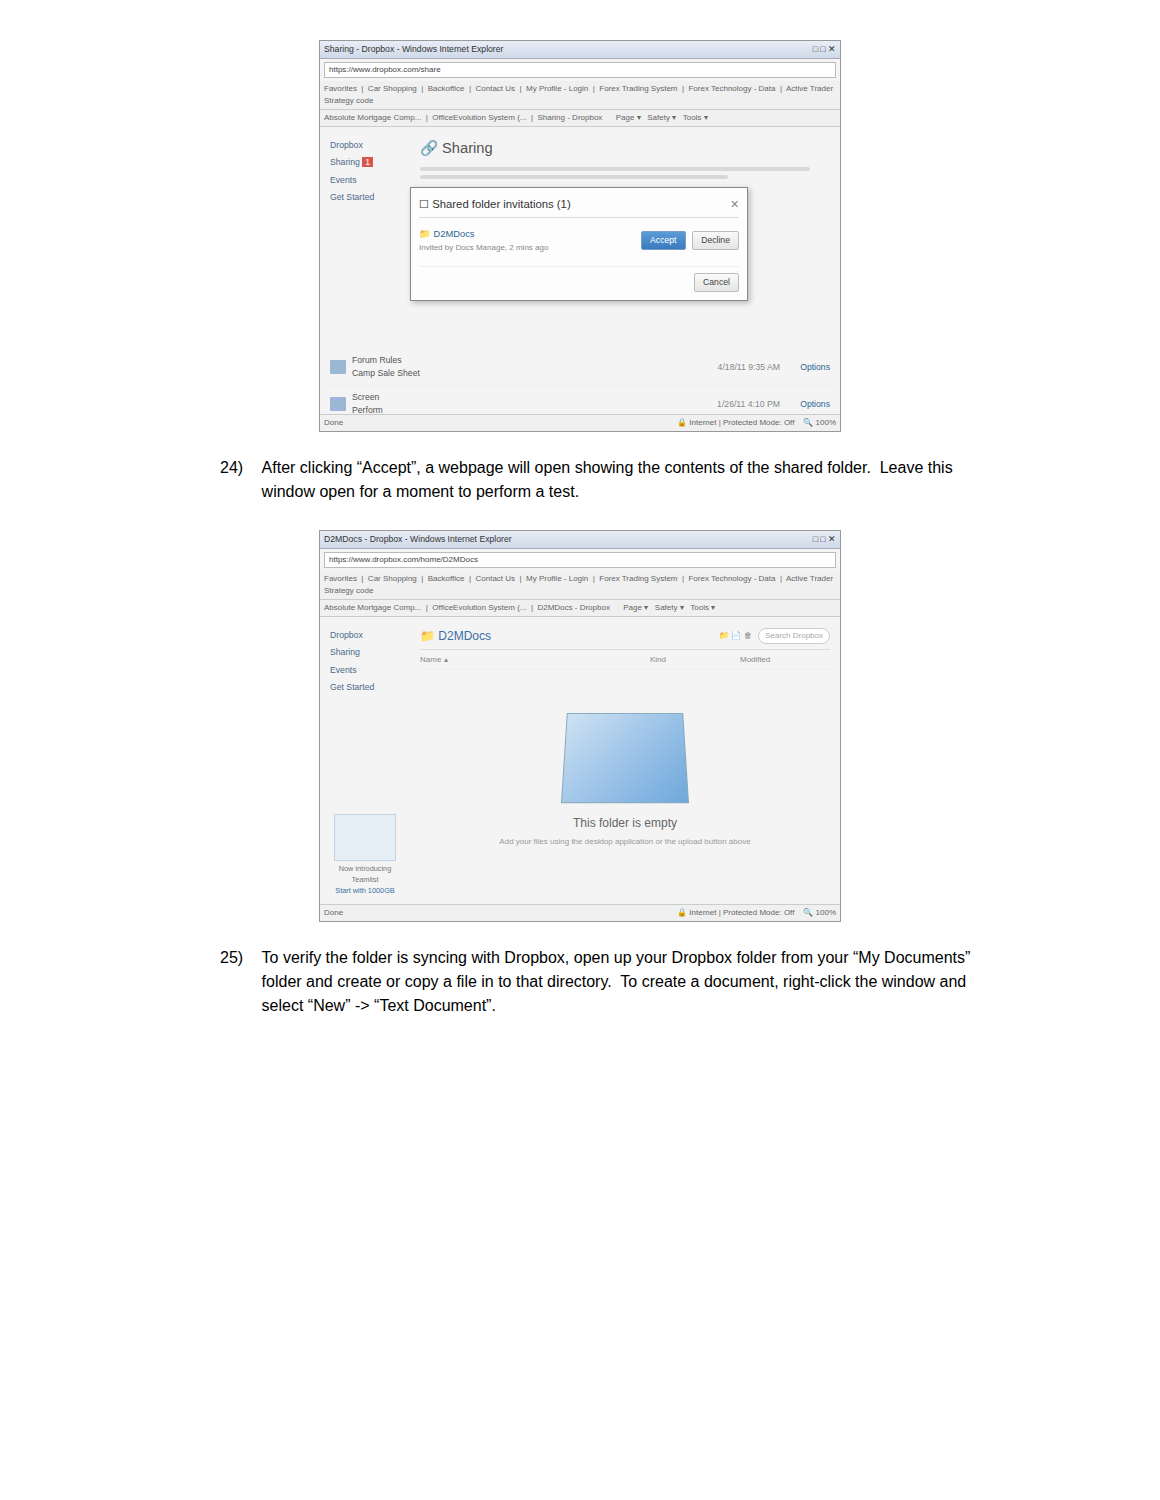Sharing - Dropbox - Windows Internet Explorer □ □ ✕
https://www.dropbox.com/share
Favorites | Car Shopping | Backoffice | Contact Us | My Profile - Login | Forex Trading System | Forex Technology - Data | Active Trader Strategy code
Absolute Mortgage Comp... | OfficeEvolution System (... | Sharing - Dropbox Page ▾ Safety ▾ Tools ▾
Dropbox
Sharing 1
Events
Get Started
🔗 Sharing
✕ ☐ Shared folder invitations (1)
📁 D2MDocs
Invited by Docs Manage, 2 mins ago
Accept Decline
Cancel
Forum Rules
Camp Sale Sheet 4/18/11 9:35 AM Options
Screen
Perform 1/26/11 4:10 PM Options
Dynamic Mfg
Sheet 7/10/10 7:10 PM Options
Done 🔒 Internet | Protected Mode: Off 🔍 100%
24) After clicking “Accept”, a webpage will open showing the contents of the shared folder. Leave this window open for a moment to perform a test.
D2MDocs - Dropbox - Windows Internet Explorer □ □ ✕
https://www.dropbox.com/home/D2MDocs
Favorites | Car Shopping | Backoffice | Contact Us | My Profile - Login | Forex Trading System | Forex Technology - Data | Active Trader Strategy code
Absolute Mortgage Comp... | OfficeEvolution System (... | D2MDocs - Dropbox Page ▾ Safety ▾ Tools ▾
Dropbox
Sharing
Events
Get Started
📁 D2MDocs 📁 📄 🗑 Search Dropbox
Name ▴ Kind Modified
This folder is empty
Add your files using the desktop application or the upload button above
Now introducing
Teamlist
Start with 1000GB
Done 🔒 Internet | Protected Mode: Off 🔍 100%
25) To verify the folder is syncing with Dropbox, open up your Dropbox folder from your “My Documents” folder and create or copy a file in to that directory. To create a document, right-click the window and select “New” -> “Text Document”.